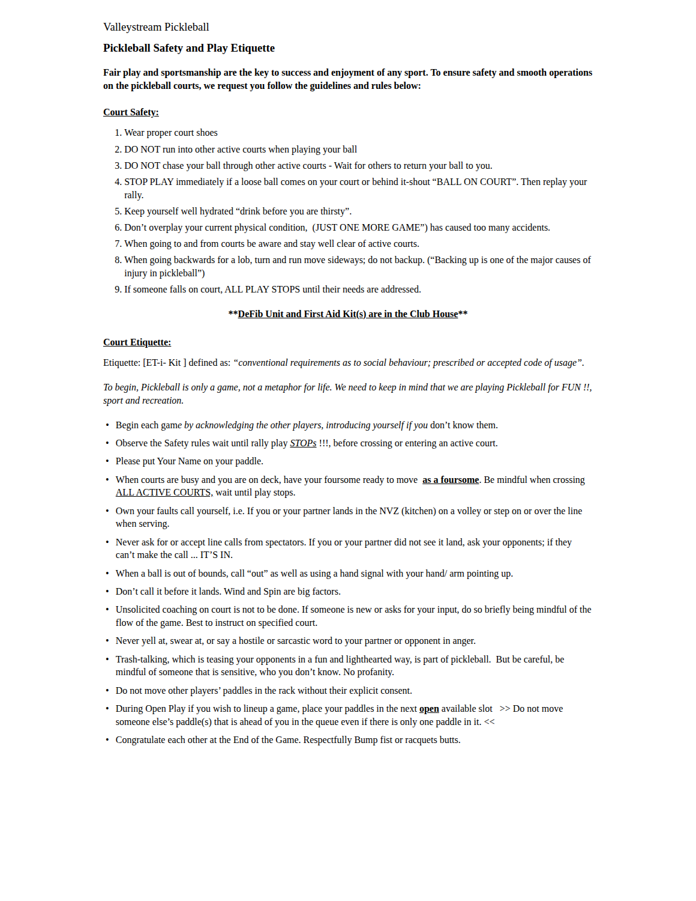Valleystream Pickleball
Pickleball Safety and Play Etiquette
Fair play and sportsmanship are the key to success and enjoyment of any sport. To ensure safety and smooth operations on the pickleball courts, we request you follow the guidelines and rules below:
Court Safety:
Wear proper court shoes
DO NOT run into other active courts when playing your ball
DO NOT chase your ball through other active courts - Wait for others to return your ball to you.
STOP PLAY immediately if a loose ball comes on your court or behind it-shout “BALL ON COURT”. Then replay your rally.
Keep yourself well hydrated “drink before you are thirsty”.
Don’t overplay your current physical condition, (JUST ONE MORE GAME”) has caused too many accidents.
When going to and from courts be aware and stay well clear of active courts.
When going backwards for a lob, turn and run move sideways; do not backup. (“Backing up is one of the major causes of injury in pickleball”)
If someone falls on court, ALL PLAY STOPS until their needs are addressed.
**DeFib Unit and First Aid Kit(s) are in the Club House**
Court Etiquette:
Etiquette: [ET-i- Kit ] defined as: “conventional requirements as to social behaviour; prescribed or accepted code of usage”.
To begin, Pickleball is only a game, not a metaphor for life. We need to keep in mind that we are playing Pickleball for FUN !!, sport and recreation.
Begin each game by acknowledging the other players, introducing yourself if you don’t know them.
Observe the Safety rules wait until rally play STOPs !!!, before crossing or entering an active court.
Please put Your Name on your paddle.
When courts are busy and you are on deck, have your foursome ready to move as a foursome. Be mindful when crossing ALL ACTIVE COURTS, wait until play stops.
Own your faults call yourself, i.e. If you or your partner lands in the NVZ (kitchen) on a volley or step on or over the line when serving.
Never ask for or accept line calls from spectators. If you or your partner did not see it land, ask your opponents; if they can’t make the call ... IT’S IN.
When a ball is out of bounds, call “out” as well as using a hand signal with your hand/ arm pointing up.
Don’t call it before it lands. Wind and Spin are big factors.
Unsolicited coaching on court is not to be done. If someone is new or asks for your input, do so briefly being mindful of the flow of the game. Best to instruct on specified court.
Never yell at, swear at, or say a hostile or sarcastic word to your partner or opponent in anger.
Trash-talking, which is teasing your opponents in a fun and lighthearted way, is part of pickleball. But be careful, be mindful of someone that is sensitive, who you don’t know. No profanity.
Do not move other players’ paddles in the rack without their explicit consent.
During Open Play if you wish to lineup a game, place your paddles in the next open available slot >> Do not move someone else’s paddle(s) that is ahead of you in the queue even if there is only one paddle in it. <<
Congratulate each other at the End of the Game. Respectfully Bump fist or racquets butts.